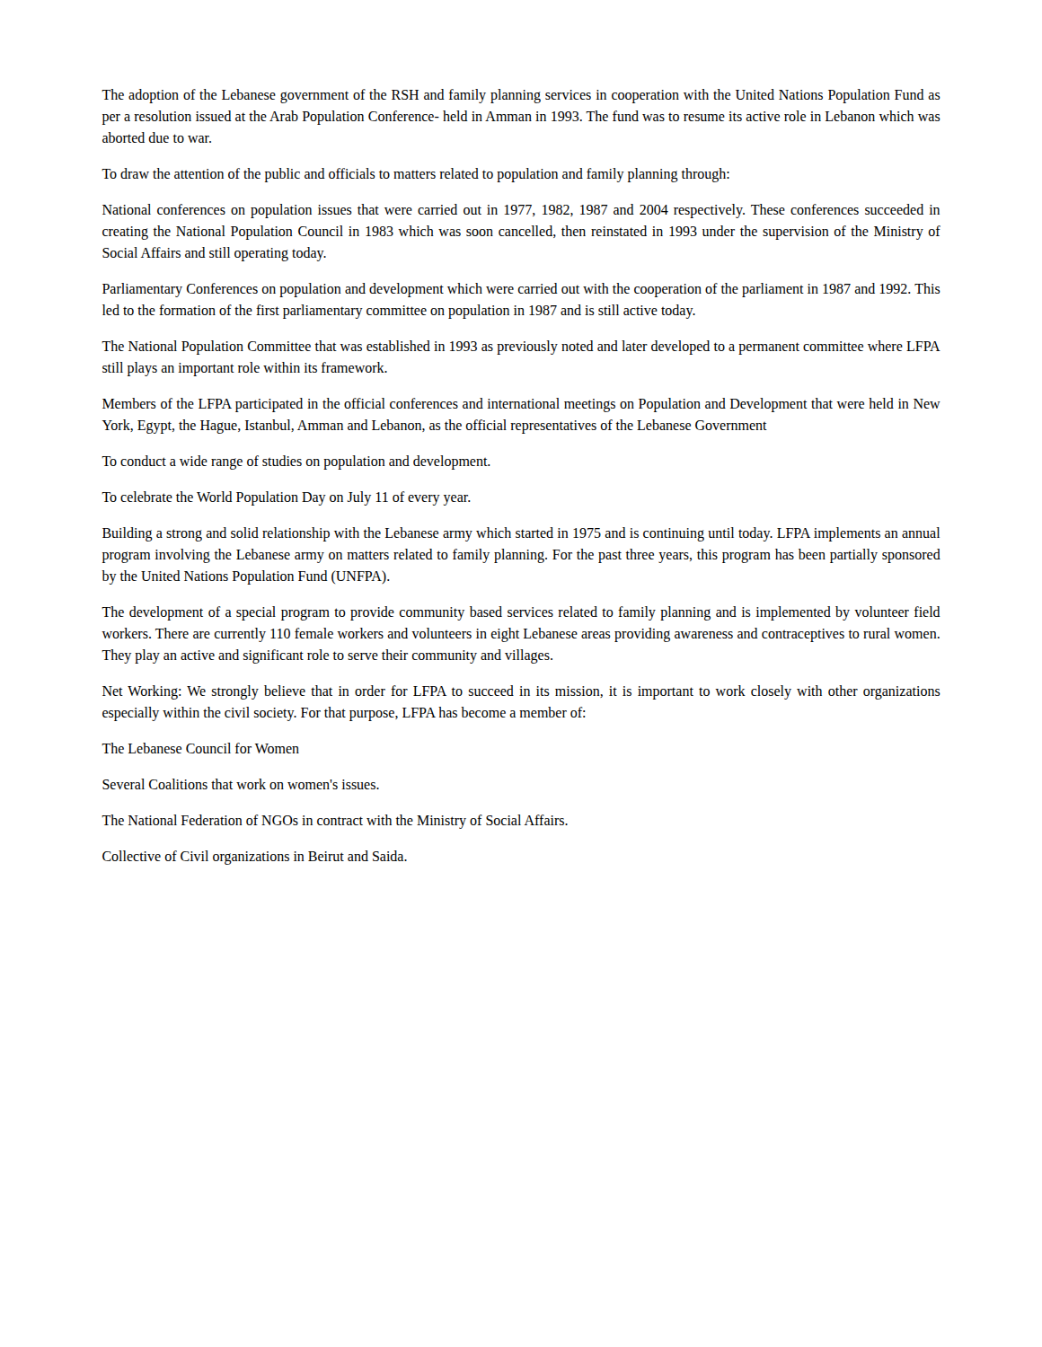The adoption of the Lebanese government of the RSH and family planning services in cooperation with the United Nations Population Fund as per a resolution issued at the Arab Population Conference- held in Amman in 1993. The fund was to resume its active role in Lebanon which was aborted due to war.
To draw the attention of the public and officials to matters related to population and family planning through:
National conferences on population issues that were carried out in 1977, 1982, 1987 and 2004 respectively. These conferences succeeded in creating the National Population Council in 1983 which was soon cancelled, then reinstated in 1993 under the supervision of the Ministry of Social Affairs and still operating today.
Parliamentary Conferences on population and development which were carried out with the cooperation of the parliament in 1987 and 1992. This led to the formation of the first parliamentary committee on population in 1987 and is still active today.
The National Population Committee that was established in 1993 as previously noted and later developed to a permanent committee where LFPA still plays an important role within its framework.
Members of the LFPA participated in the official conferences and international meetings on Population and Development that were held in New York, Egypt, the Hague, Istanbul, Amman and Lebanon, as the official representatives of the Lebanese Government
To conduct a wide range of studies on population and development.
To celebrate the World Population Day on July 11 of every year.
Building a strong and solid relationship with the Lebanese army which started in 1975 and is continuing until today. LFPA implements an annual program involving the Lebanese army on matters related to family planning. For the past three years, this program has been partially sponsored by the United Nations Population Fund (UNFPA).
The development of a special program to provide community based services related to family planning and is implemented by volunteer field workers. There are currently 110 female workers and volunteers in eight Lebanese areas providing awareness and contraceptives to rural women. They play an active and significant role to serve their community and villages.
Net Working: We strongly believe that in order for LFPA to succeed in its mission, it is important to work closely with other organizations especially within the civil society. For that purpose, LFPA has become a member of:
The Lebanese Council for Women
Several Coalitions that work on women's issues.
The National Federation of NGOs in contract with the Ministry of Social Affairs.
Collective of Civil organizations in Beirut and Saida.